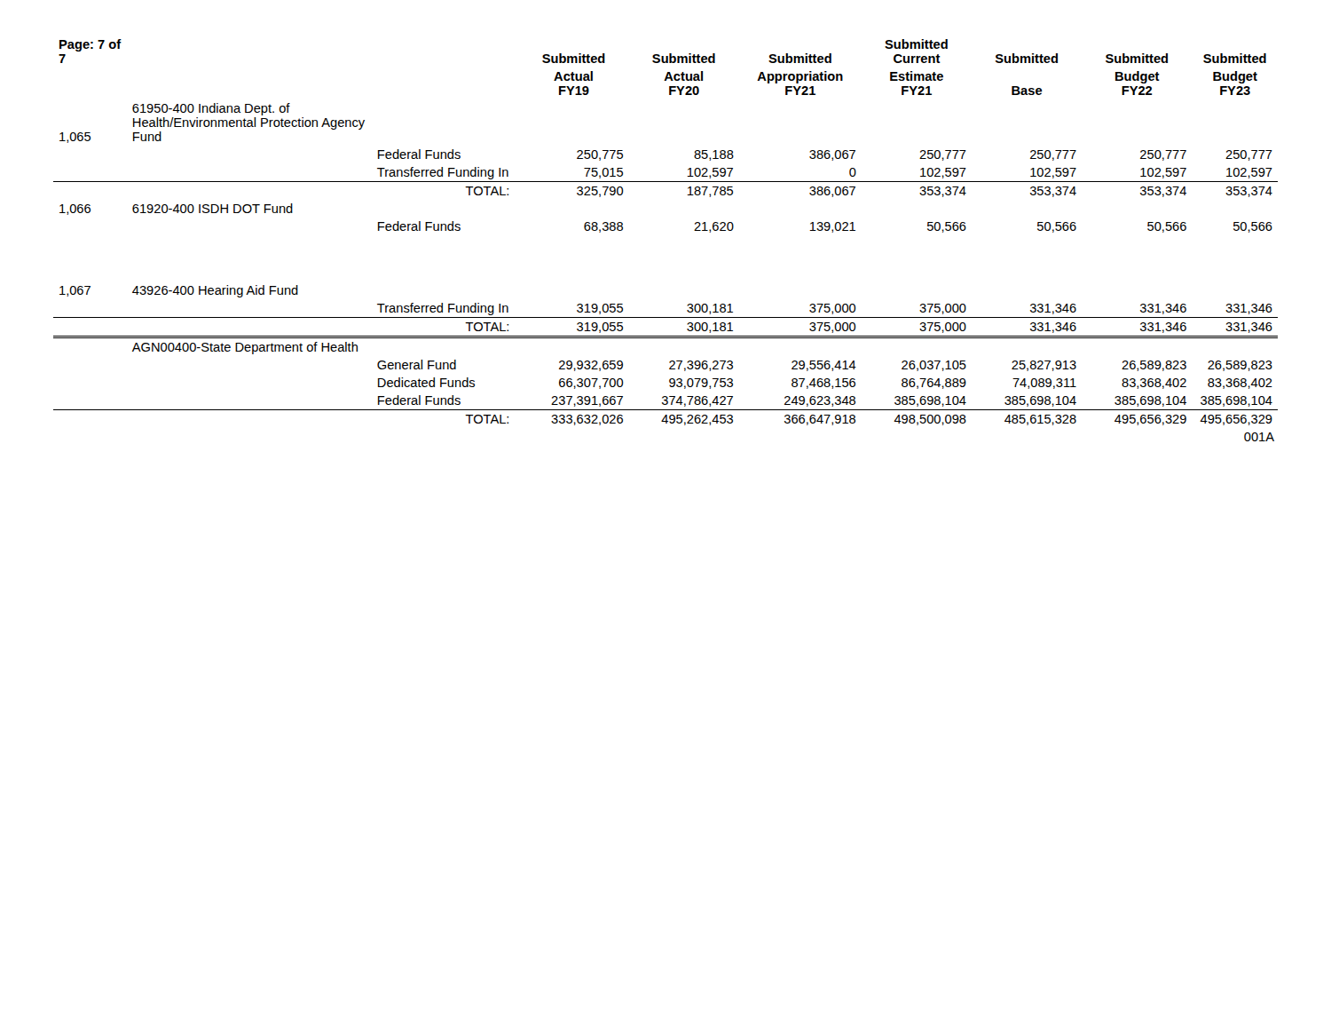| Page: 7 of 7 | | | Submitted | Submitted | Submitted | Submitted Current | Submitted | Submitted | Submitted |
| --- | --- | --- | --- | --- | --- | --- | --- | --- | --- |
| | | | Actual FY19 | Actual FY20 | Appropriation FY21 | Estimate FY21 | Base | Budget FY22 | Budget FY23 |
| 1,065 | 61950-400 Indiana Dept. of Health/Environmental Protection Agency Fund | | | | | | | | |
| | | Federal Funds | 250,775 | 85,188 | 386,067 | 250,777 | 250,777 | 250,777 | 250,777 |
| | | Transferred Funding In | 75,015 | 102,597 | 0 | 102,597 | 102,597 | 102,597 | 102,597 |
| | | TOTAL: | 325,790 | 187,785 | 386,067 | 353,374 | 353,374 | 353,374 | 353,374 |
| 1,066 | 61920-400 ISDH DOT Fund | | | | | | | | |
| | | Federal Funds | 68,388 | 21,620 | 139,021 | 50,566 | 50,566 | 50,566 | 50,566 |
| 1,067 | 43926-400 Hearing Aid Fund | | | | | | | | |
| | | Transferred Funding In | 319,055 | 300,181 | 375,000 | 375,000 | 331,346 | 331,346 | 331,346 |
| | | TOTAL: | 319,055 | 300,181 | 375,000 | 375,000 | 331,346 | 331,346 | 331,346 |
| | AGN00400-State Department of Health | | | | | | | | |
| | | General Fund | 29,932,659 | 27,396,273 | 29,556,414 | 26,037,105 | 25,827,913 | 26,589,823 | 26,589,823 |
| | | Dedicated Funds | 66,307,700 | 93,079,753 | 87,468,156 | 86,764,889 | 74,089,311 | 83,368,402 | 83,368,402 |
| | | Federal Funds | 237,391,667 | 374,786,427 | 249,623,348 | 385,698,104 | 385,698,104 | 385,698,104 | 385,698,104 |
| | | TOTAL: | 333,632,026 | 495,262,453 | 366,647,918 | 498,500,098 | 485,615,328 | 495,656,329 | 495,656,329 |
| | 001A |